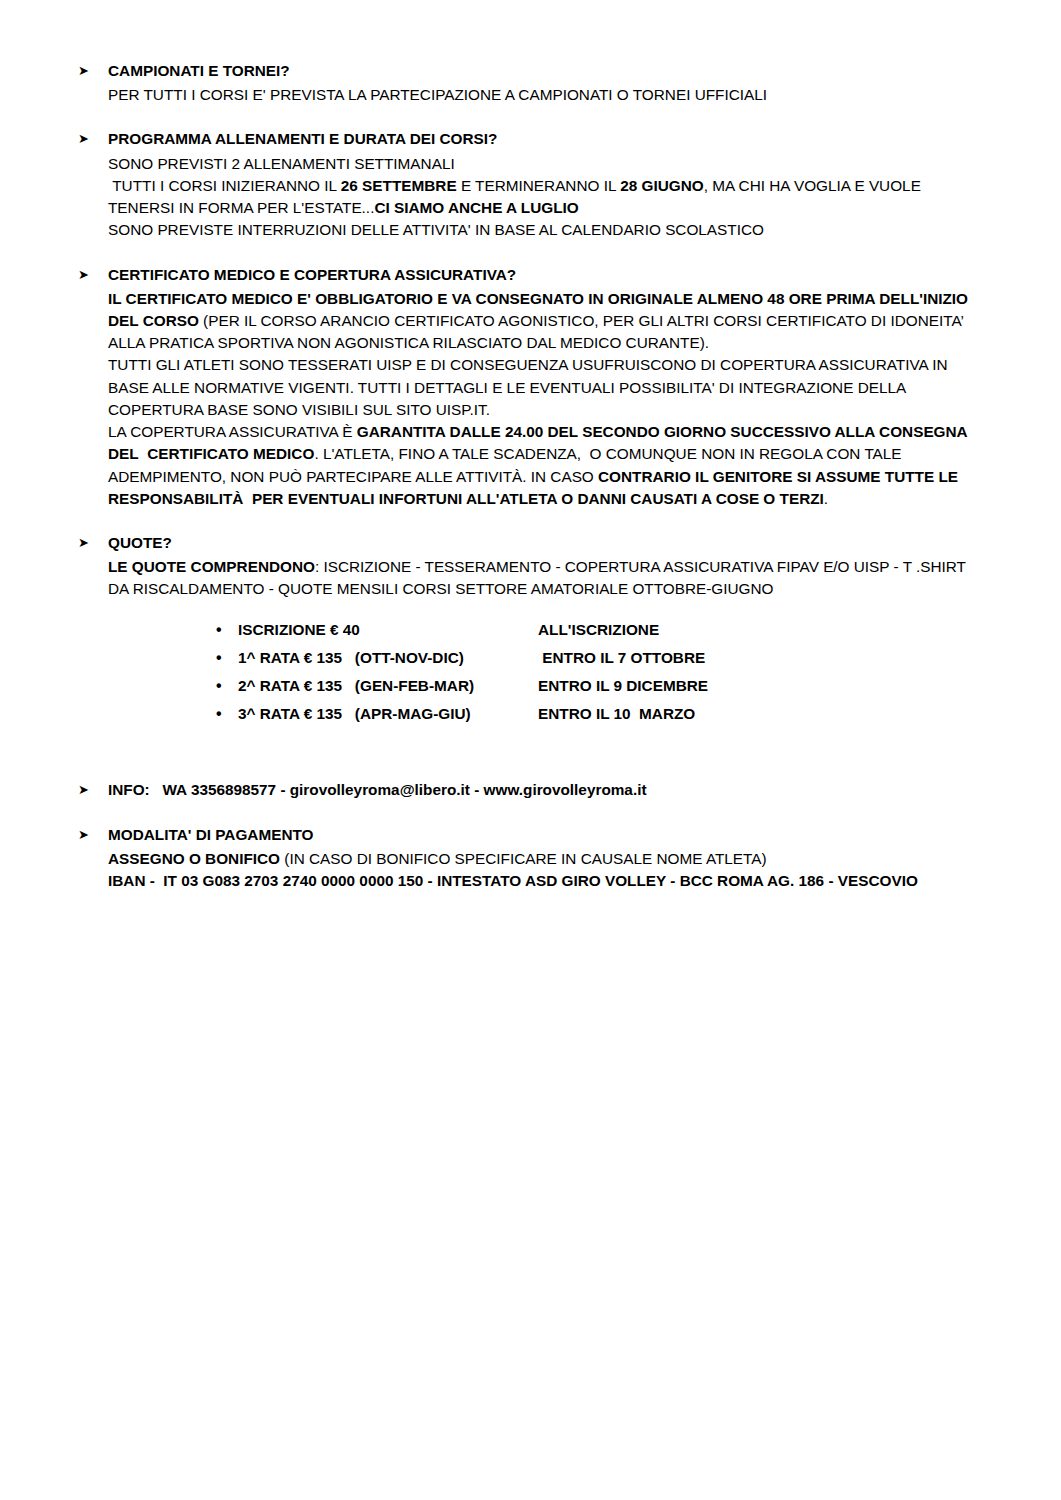CAMPIONATI E TORNEI?
PER TUTTI I CORSI E' PREVISTA LA PARTECIPAZIONE A CAMPIONATI O TORNEI UFFICIALI
PROGRAMMA ALLENAMENTI E DURATA DEI CORSI?
SONO PREVISTI 2 ALLENAMENTI SETTIMANALI
TUTTI I CORSI INIZIERANNO IL 26 SETTEMBRE E TERMINERANNO IL 28 GIUGNO, MA CHI HA VOGLIA E VUOLE TENERSI IN FORMA PER L'ESTATE...CI SIAMO ANCHE A LUGLIO
SONO PREVISTE INTERRUZIONI DELLE ATTIVITA' IN BASE AL CALENDARIO SCOLASTICO
CERTIFICATO MEDICO E COPERTURA ASSICURATIVA?
IL CERTIFICATO MEDICO E' OBBLIGATORIO E VA CONSEGNATO IN ORIGINALE ALMENO 48 ORE PRIMA DELL'INIZIO DEL CORSO (PER IL CORSO ARANCIO CERTIFICATO AGONISTICO, PER GLI ALTRI CORSI CERTIFICATO DI IDONEITA’ ALLA PRATICA SPORTIVA NON AGONISTICA RILASCIATO DAL MEDICO CURANTE).
TUTTI GLI ATLETI SONO TESSERATI UISP E DI CONSEGUENZA USUFRUISCONO DI COPERTURA ASSICURATIVA IN BASE ALLE NORMATIVE VIGENTI. TUTTI I DETTAGLI E LE EVENTUALI POSSIBILITA' DI INTEGRAZIONE DELLA COPERTURA BASE SONO VISIBILI SUL SITO UISP.IT.
LA COPERTURA ASSICURATIVA È GARANTITA DALLE 24.00 DEL SECONDO GIORNO SUCCESSIVO ALLA CONSEGNA DEL CERTIFICATO MEDICO. L'ATLETA, FINO A TALE SCADENZA, O COMUNQUE NON IN REGOLA CON TALE ADEMPIMENTO, NON PUÒ PARTECIPARE ALLE ATTIVITÀ. IN CASO CONTRARIO IL GENITORE SI ASSUME TUTTE LE RESPONSABILITÀ PER EVENTUALI INFORTUNI ALL'ATLETA O DANNI CAUSATI A COSE O TERZI.
QUOTE?
LE QUOTE COMPRENDONO: ISCRIZIONE - TESSERAMENTO - COPERTURA ASSICURATIVA FIPAV E/O UISP - T .SHIRT DA RISCALDAMENTO - QUOTE MENSILI CORSI SETTORE AMATORIALE OTTOBRE-GIUGNO
ISCRIZIONE € 40 ALL'ISCRIZIONE
1^ RATA € 135 (OTT-NOV-DIC) ENTRO IL 7 OTTOBRE
2^ RATA € 135 (GEN-FEB-MAR) ENTRO IL 9 DICEMBRE
3^ RATA € 135 (APR-MAG-GIU) ENTRO IL 10 MARZO
INFO: WA 3356898577 - girovolleyroma@libero.it - www.girovolleyroma.it
MODALITA' DI PAGAMENTO
ASSEGNO O BONIFICO (IN CASO DI BONIFICO SPECIFICARE IN CAUSALE NOME ATLETA)
IBAN - IT 03 G083 2703 2740 0000 0000 150 - INTESTATO ASD GIRO VOLLEY - BCC ROMA AG. 186 - VESCOVIO